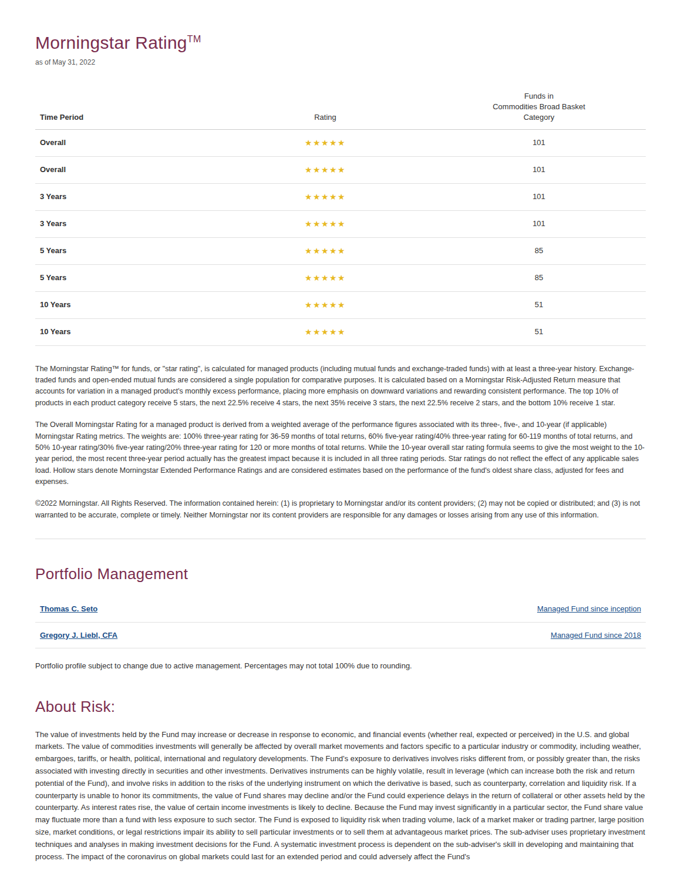Morningstar RatingTM
as of May 31, 2022
| Time Period | Rating | Funds in Commodities Broad Basket Category |
| --- | --- | --- |
| Overall | ★★★★★ | 101 |
| Overall | ★★★★★ | 101 |
| 3 Years | ★★★★★ | 101 |
| 3 Years | ★★★★★ | 101 |
| 5 Years | ★★★★★ | 85 |
| 5 Years | ★★★★★ | 85 |
| 10 Years | ★★★★★ | 51 |
| 10 Years | ★★★★★ | 51 |
The Morningstar Rating™ for funds, or "star rating", is calculated for managed products (including mutual funds and exchange-traded funds) with at least a three-year history. Exchange-traded funds and open-ended mutual funds are considered a single population for comparative purposes. It is calculated based on a Morningstar Risk-Adjusted Return measure that accounts for variation in a managed product's monthly excess performance, placing more emphasis on downward variations and rewarding consistent performance. The top 10% of products in each product category receive 5 stars, the next 22.5% receive 4 stars, the next 35% receive 3 stars, the next 22.5% receive 2 stars, and the bottom 10% receive 1 star.
The Overall Morningstar Rating for a managed product is derived from a weighted average of the performance figures associated with its three-, five-, and 10-year (if applicable) Morningstar Rating metrics. The weights are: 100% three-year rating for 36-59 months of total returns, 60% five-year rating/40% three-year rating for 60-119 months of total returns, and 50% 10-year rating/30% five-year rating/20% three-year rating for 120 or more months of total returns. While the 10-year overall star rating formula seems to give the most weight to the 10-year period, the most recent three-year period actually has the greatest impact because it is included in all three rating periods. Star ratings do not reflect the effect of any applicable sales load. Hollow stars denote Morningstar Extended Performance Ratings and are considered estimates based on the performance of the fund's oldest share class, adjusted for fees and expenses.
©2022 Morningstar. All Rights Reserved. The information contained herein: (1) is proprietary to Morningstar and/or its content providers; (2) may not be copied or distributed; and (3) is not warranted to be accurate, complete or timely. Neither Morningstar nor its content providers are responsible for any damages or losses arising from any use of this information.
Portfolio Management
| Thomas C. Seto | Managed Fund since inception |
| Gregory J. Liebl, CFA | Managed Fund since 2018 |
Portfolio profile subject to change due to active management. Percentages may not total 100% due to rounding.
About Risk:
The value of investments held by the Fund may increase or decrease in response to economic, and financial events (whether real, expected or perceived) in the U.S. and global markets. The value of commodities investments will generally be affected by overall market movements and factors specific to a particular industry or commodity, including weather, embargoes, tariffs, or health, political, international and regulatory developments. The Fund's exposure to derivatives involves risks different from, or possibly greater than, the risks associated with investing directly in securities and other investments. Derivatives instruments can be highly volatile, result in leverage (which can increase both the risk and return potential of the Fund), and involve risks in addition to the risks of the underlying instrument on which the derivative is based, such as counterparty, correlation and liquidity risk. If a counterparty is unable to honor its commitments, the value of Fund shares may decline and/or the Fund could experience delays in the return of collateral or other assets held by the counterparty. As interest rates rise, the value of certain income investments is likely to decline. Because the Fund may invest significantly in a particular sector, the Fund share value may fluctuate more than a fund with less exposure to such sector. The Fund is exposed to liquidity risk when trading volume, lack of a market maker or trading partner, large position size, market conditions, or legal restrictions impair its ability to sell particular investments or to sell them at advantageous market prices. The sub-adviser uses proprietary investment techniques and analyses in making investment decisions for the Fund. A systematic investment process is dependent on the sub-adviser's skill in developing and maintaining that process. The impact of the coronavirus on global markets could last for an extended period and could adversely affect the Fund's